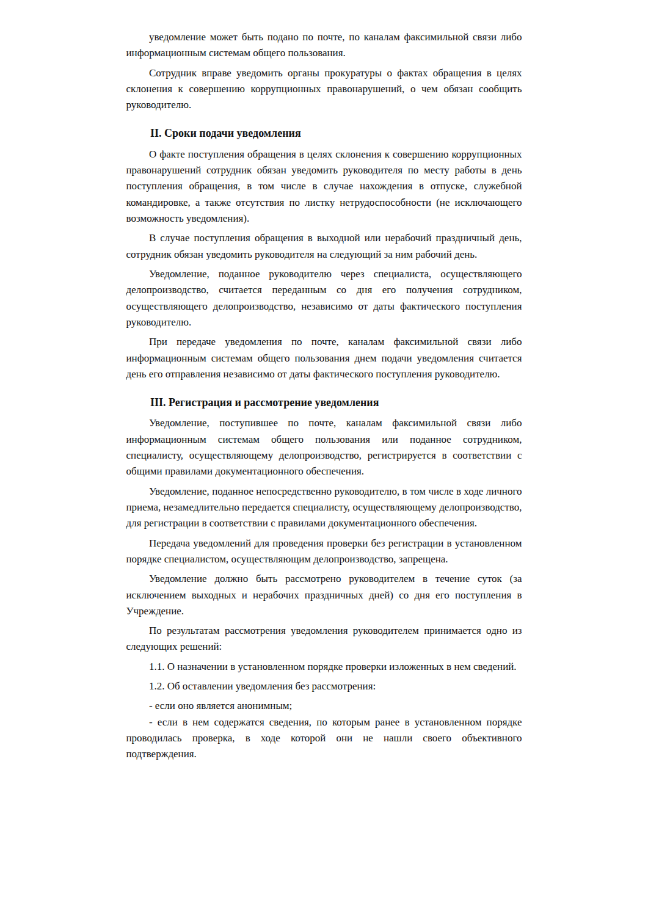уведомление может быть подано по почте, по каналам факсимильной связи либо информационным системам общего пользования.
Сотрудник вправе уведомить органы прокуратуры о фактах обращения в целях склонения к совершению коррупционных правонарушений, о чем обязан сообщить руководителю.
II. Сроки подачи уведомления
О факте поступления обращения в целях склонения к совершению коррупционных правонарушений сотрудник обязан уведомить руководителя по месту работы в день поступления обращения, в том числе в случае нахождения в отпуске, служебной командировке, а также отсутствия по листку нетрудоспособности (не исключающего возможность уведомления).
В случае поступления обращения в выходной или нерабочий праздничный день, сотрудник обязан уведомить руководителя на следующий за ним рабочий день.
Уведомление, поданное руководителю через специалиста, осуществляющего делопроизводство, считается переданным со дня его получения сотрудником, осуществляющего делопроизводство, независимо от даты фактического поступления руководителю.
При передаче уведомления по почте, каналам факсимильной связи либо информационным системам общего пользования днем подачи уведомления считается день его отправления независимо от даты фактического поступления руководителю.
III. Регистрация и рассмотрение уведомления
Уведомление, поступившее по почте, каналам факсимильной связи либо информационным системам общего пользования или поданное сотрудником, специалисту, осуществляющему делопроизводство, регистрируется в соответствии с общими правилами документационного обеспечения.
Уведомление, поданное непосредственно руководителю, в том числе в ходе личного приема, незамедлительно передается специалисту, осуществляющему делопроизводство, для регистрации в соответствии с правилами документационного обеспечения.
Передача уведомлений для проведения проверки без регистрации в установленном порядке специалистом, осуществляющим делопроизводство, запрещена.
Уведомление должно быть рассмотрено руководителем в течение суток (за исключением выходных и нерабочих праздничных дней) со дня его поступления в Учреждение.
По результатам рассмотрения уведомления руководителем принимается одно из следующих решений:
1.1. О назначении в установленном порядке проверки изложенных в нем сведений.
1.2. Об оставлении уведомления без рассмотрения:
если оно является анонимным;
если в нем содержатся сведения, по которым ранее в установленном порядке проводилась проверка, в ходе которой они не нашли своего объективного подтверждения.